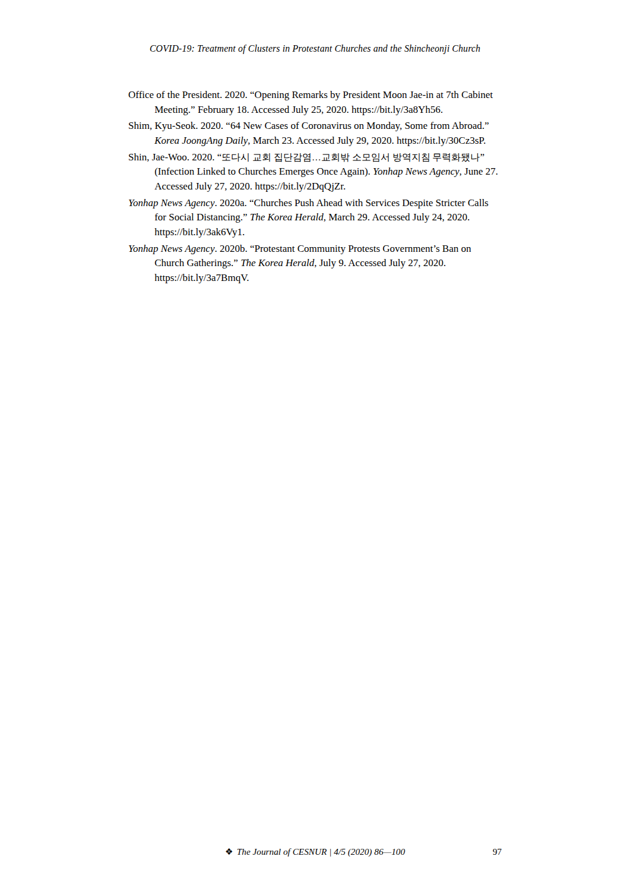COVID-19: Treatment of Clusters in Protestant Churches and the Shincheonji Church
Office of the President. 2020. “Opening Remarks by President Moon Jae-in at 7th Cabinet Meeting.” February 18. Accessed July 25, 2020. https://bit.ly/3a8Yh56.
Shim, Kyu-Seok. 2020. “64 New Cases of Coronavirus on Monday, Some from Abroad.” Korea JoongAng Daily, March 23. Accessed July 29, 2020. https://bit.ly/30Cz3sP.
Shin, Jae-Woo. 2020. “또다시 교회 집단감염…교회밖 소모임서 방역지침 무력화됐나” (Infection Linked to Churches Emerges Once Again). Yonhap News Agency, June 27. Accessed July 27, 2020. https://bit.ly/2DqQjZr.
Yonhap News Agency. 2020a. “Churches Push Ahead with Services Despite Stricter Calls for Social Distancing.” The Korea Herald, March 29. Accessed July 24, 2020. https://bit.ly/3ak6Vy1.
Yonhap News Agency. 2020b. “Protestant Community Protests Government’s Ban on Church Gatherings.” The Korea Herald, July 9. Accessed July 27, 2020. https://bit.ly/3a7BmqV.
❖The Journal of CESNUR | 4/5 (2020) 86—100 97